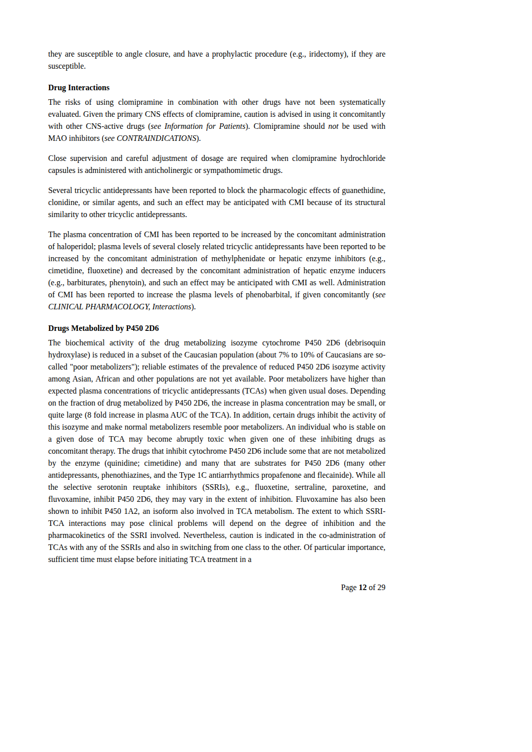they are susceptible to angle closure, and have a prophylactic procedure (e.g., iridectomy), if they are susceptible.
Drug Interactions
The risks of using clomipramine in combination with other drugs have not been systematically evaluated. Given the primary CNS effects of clomipramine, caution is advised in using it concomitantly with other CNS-active drugs (see Information for Patients). Clomipramine should not be used with MAO inhibitors (see CONTRAINDICATIONS).
Close supervision and careful adjustment of dosage are required when clomipramine hydrochloride capsules is administered with anticholinergic or sympathomimetic drugs.
Several tricyclic antidepressants have been reported to block the pharmacologic effects of guanethidine, clonidine, or similar agents, and such an effect may be anticipated with CMI because of its structural similarity to other tricyclic antidepressants.
The plasma concentration of CMI has been reported to be increased by the concomitant administration of haloperidol; plasma levels of several closely related tricyclic antidepressants have been reported to be increased by the concomitant administration of methylphenidate or hepatic enzyme inhibitors (e.g., cimetidine, fluoxetine) and decreased by the concomitant administration of hepatic enzyme inducers (e.g., barbiturates, phenytoin), and such an effect may be anticipated with CMI as well. Administration of CMI has been reported to increase the plasma levels of phenobarbital, if given concomitantly (see CLINICAL PHARMACOLOGY, Interactions).
Drugs Metabolized by P450 2D6
The biochemical activity of the drug metabolizing isozyme cytochrome P450 2D6 (debrisoquin hydroxylase) is reduced in a subset of the Caucasian population (about 7% to 10% of Caucasians are so-called "poor metabolizers"); reliable estimates of the prevalence of reduced P450 2D6 isozyme activity among Asian, African and other populations are not yet available. Poor metabolizers have higher than expected plasma concentrations of tricyclic antidepressants (TCAs) when given usual doses. Depending on the fraction of drug metabolized by P450 2D6, the increase in plasma concentration may be small, or quite large (8 fold increase in plasma AUC of the TCA). In addition, certain drugs inhibit the activity of this isozyme and make normal metabolizers resemble poor metabolizers. An individual who is stable on a given dose of TCA may become abruptly toxic when given one of these inhibiting drugs as concomitant therapy. The drugs that inhibit cytochrome P450 2D6 include some that are not metabolized by the enzyme (quinidine; cimetidine) and many that are substrates for P450 2D6 (many other antidepressants, phenothiazines, and the Type 1C antiarrhythmics propafenone and flecainide). While all the selective serotonin reuptake inhibitors (SSRIs), e.g., fluoxetine, sertraline, paroxetine, and fluvoxamine, inhibit P450 2D6, they may vary in the extent of inhibition. Fluvoxamine has also been shown to inhibit P450 1A2, an isoform also involved in TCA metabolism. The extent to which SSRI-TCA interactions may pose clinical problems will depend on the degree of inhibition and the pharmacokinetics of the SSRI involved. Nevertheless, caution is indicated in the co-administration of TCAs with any of the SSRIs and also in switching from one class to the other. Of particular importance, sufficient time must elapse before initiating TCA treatment in a
Page 12 of 29